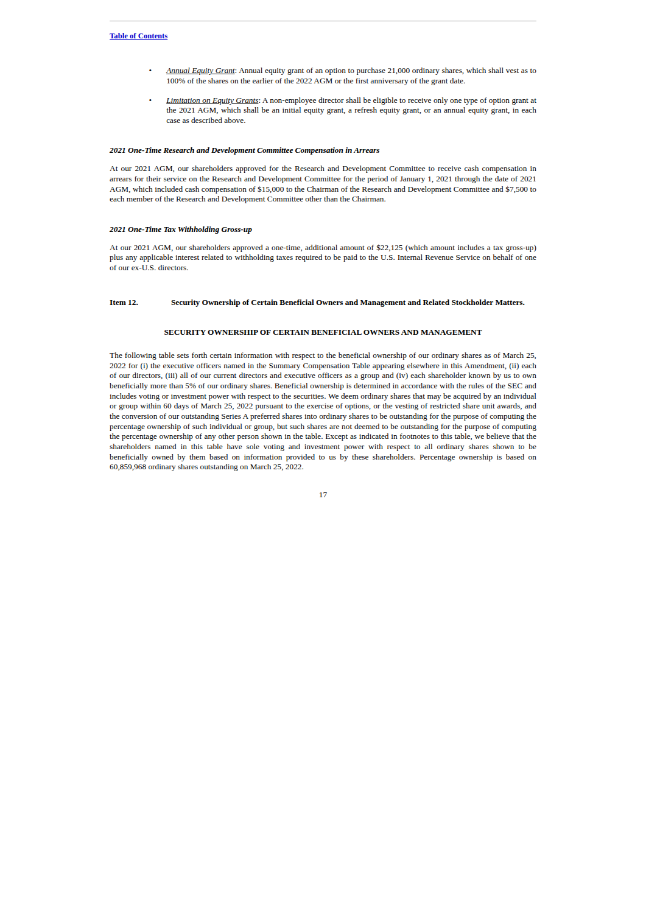Table of Contents
Annual Equity Grant: Annual equity grant of an option to purchase 21,000 ordinary shares, which shall vest as to 100% of the shares on the earlier of the 2022 AGM or the first anniversary of the grant date.
Limitation on Equity Grants: A non-employee director shall be eligible to receive only one type of option grant at the 2021 AGM, which shall be an initial equity grant, a refresh equity grant, or an annual equity grant, in each case as described above.
2021 One-Time Research and Development Committee Compensation in Arrears
At our 2021 AGM, our shareholders approved for the Research and Development Committee to receive cash compensation in arrears for their service on the Research and Development Committee for the period of January 1, 2021 through the date of 2021 AGM, which included cash compensation of $15,000 to the Chairman of the Research and Development Committee and $7,500 to each member of the Research and Development Committee other than the Chairman.
2021 One-Time Tax Withholding Gross-up
At our 2021 AGM, our shareholders approved a one-time, additional amount of $22,125 (which amount includes a tax gross-up) plus any applicable interest related to withholding taxes required to be paid to the U.S. Internal Revenue Service on behalf of one of our ex-U.S. directors.
Item 12.
Security Ownership of Certain Beneficial Owners and Management and Related Stockholder Matters.
SECURITY OWNERSHIP OF CERTAIN BENEFICIAL OWNERS AND MANAGEMENT
The following table sets forth certain information with respect to the beneficial ownership of our ordinary shares as of March 25, 2022 for (i) the executive officers named in the Summary Compensation Table appearing elsewhere in this Amendment, (ii) each of our directors, (iii) all of our current directors and executive officers as a group and (iv) each shareholder known by us to own beneficially more than 5% of our ordinary shares. Beneficial ownership is determined in accordance with the rules of the SEC and includes voting or investment power with respect to the securities. We deem ordinary shares that may be acquired by an individual or group within 60 days of March 25, 2022 pursuant to the exercise of options, or the vesting of restricted share unit awards, and the conversion of our outstanding Series A preferred shares into ordinary shares to be outstanding for the purpose of computing the percentage ownership of such individual or group, but such shares are not deemed to be outstanding for the purpose of computing the percentage ownership of any other person shown in the table. Except as indicated in footnotes to this table, we believe that the shareholders named in this table have sole voting and investment power with respect to all ordinary shares shown to be beneficially owned by them based on information provided to us by these shareholders. Percentage ownership is based on 60,859,968 ordinary shares outstanding on March 25, 2022.
17